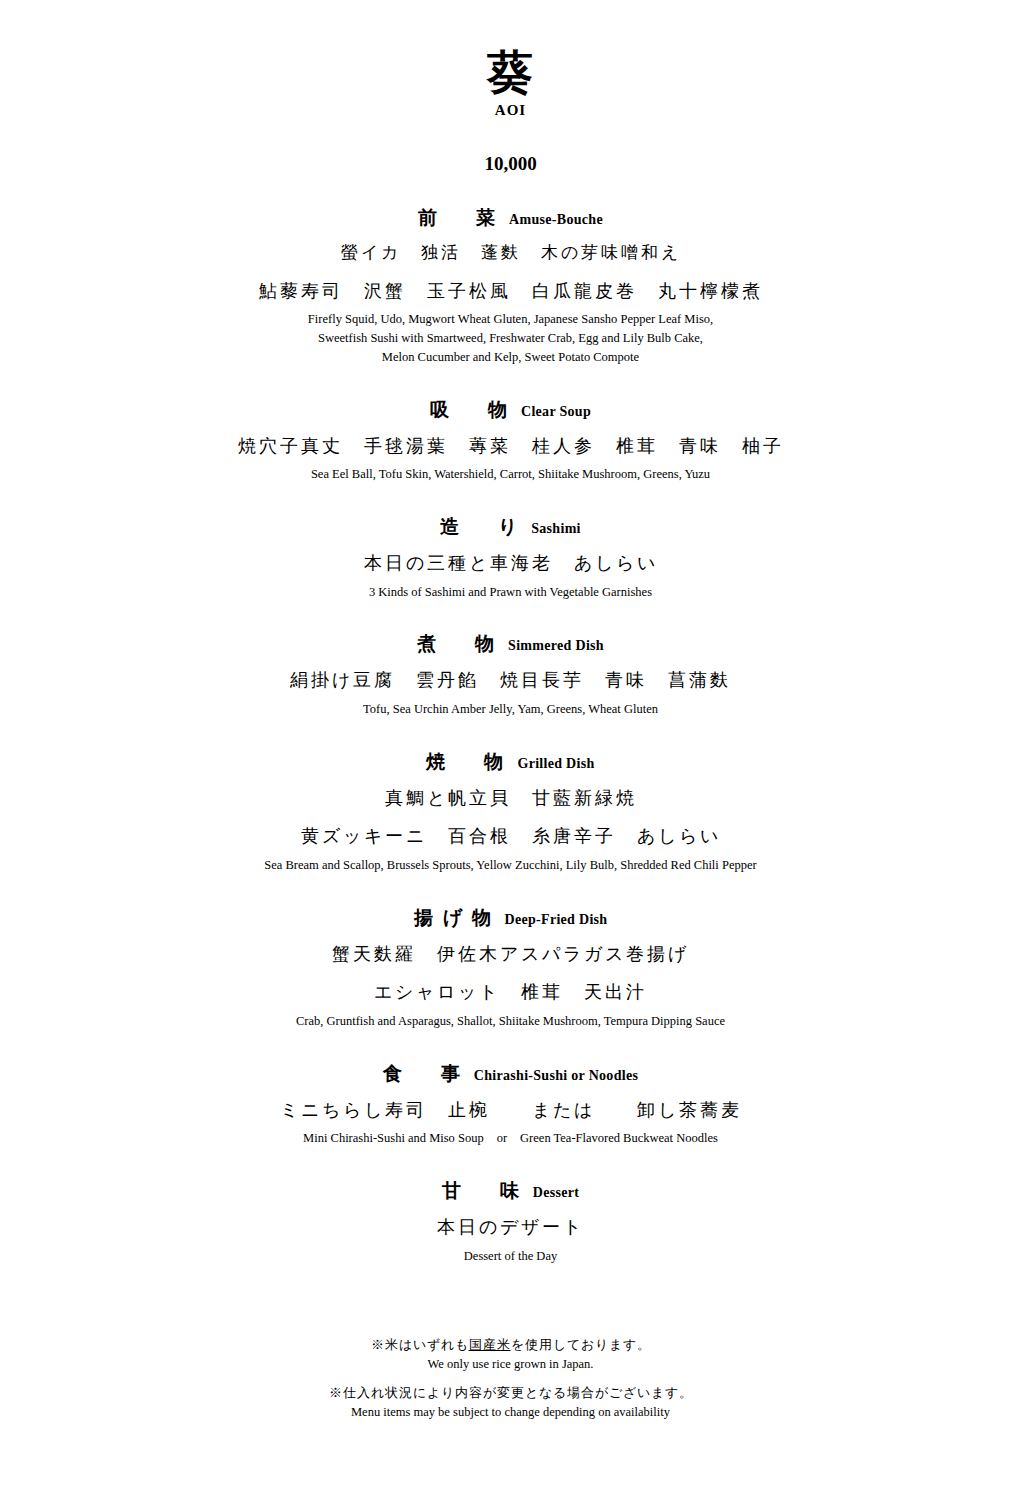葵
AOI
10,000
前　菜 Amuse-Bouche
螢イカ　独活　蓬麩　木の芽味噌和え
鮎藜寿司　沢蟹　玉子松風　白瓜龍皮巻　丸十檸檬煮
Firefly Squid, Udo, Mugwort Wheat Gluten, Japanese Sansho Pepper Leaf Miso,
Sweetfish Sushi with Smartweed, Freshwater Crab, Egg and Lily Bulb Cake,
Melon Cucumber and Kelp, Sweet Potato Compote
吸　物 Clear Soup
焼穴子真丈　手毬湯葉　蓴菜　桂人参　椎茸　青味　柚子
Sea Eel Ball, Tofu Skin, Watershield, Carrot, Shiitake Mushroom, Greens, Yuzu
造　り Sashimi
本日の三種と車海老　あしらい
3 Kinds of Sashimi and Prawn with Vegetable Garnishes
煮　物 Simmered Dish
絹掛け豆腐　雲丹餡　焼目長芋　青味　菖蒲麩
Tofu, Sea Urchin Amber Jelly, Yam, Greens, Wheat Gluten
焼　物 Grilled Dish
真鯛と帆立貝　甘藍新緑焼
黄ズッキーニ　百合根　糸唐辛子　あしらい
Sea Bream and Scallop, Brussels Sprouts, Yellow Zucchini, Lily Bulb, Shredded Red Chili Pepper
揚げ物 Deep-Fried Dish
蟹天麩羅　伊佐木アスパラガス巻揚げ
エシャロット　椎茸　天出汁
Crab, Gruntfish and Asparagus, Shallot, Shiitake Mushroom, Tempura Dipping Sauce
食　事 Chirashi-Sushi or Noodles
ミニちらし寿司　止椀　　または　　卸し茶蕎麦
Mini Chirashi-Sushi and Miso Soup　or　Green Tea-Flavored Buckweat Noodles
甘　味 Dessert
本日のデザート
Dessert of the Day
※米はいずれも国産米を使用しております。
We only use rice grown in Japan.
※仕入れ状況により内容が変更となる場合がございます。
Menu items may be subject to change depending on availability